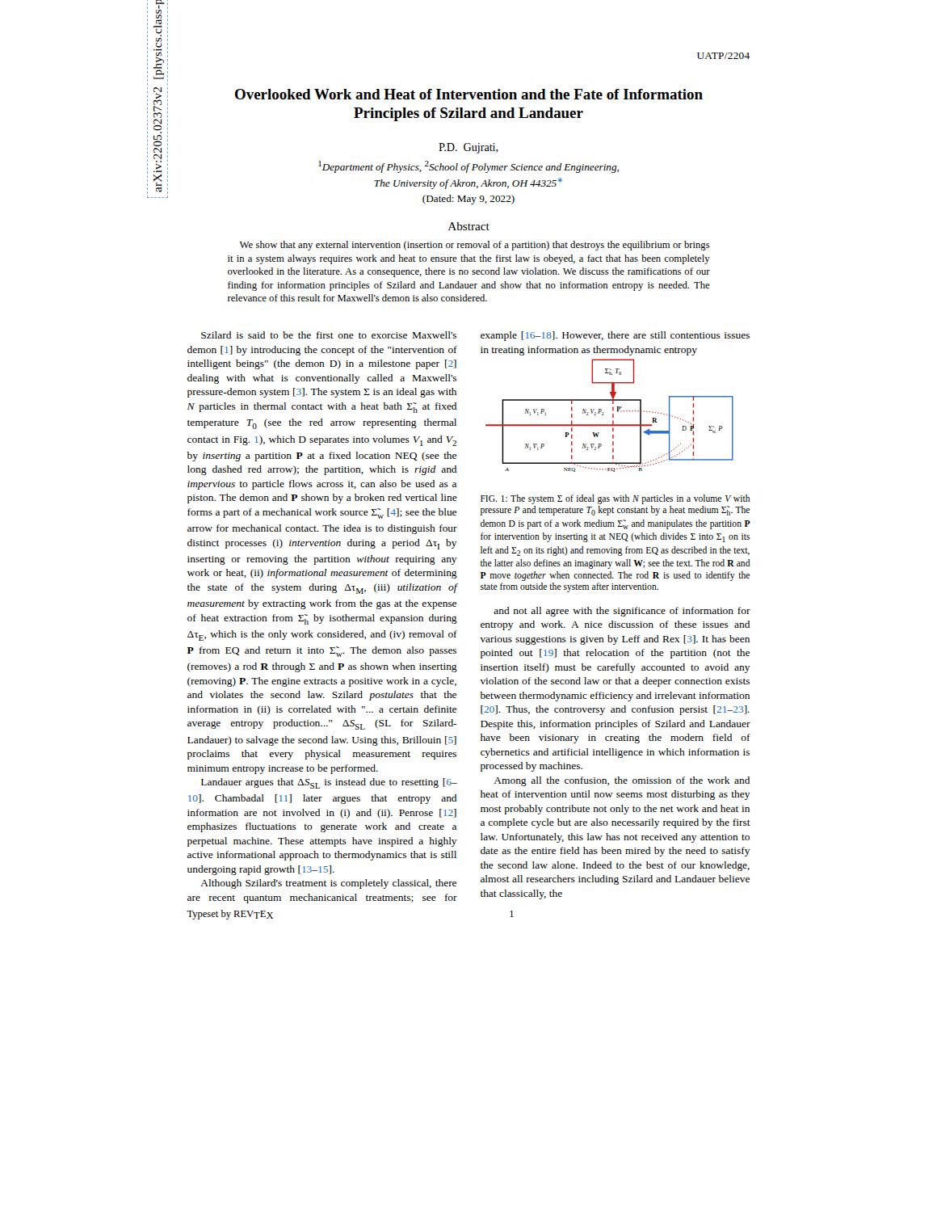arXiv:2205.02373v2 [physics.class-ph] 6 May 2022
UATP/2204
Overlooked Work and Heat of Intervention and the Fate of Information Principles of Szilard and Landauer
P.D. Gujrati,
1Department of Physics, 2School of Polymer Science and Engineering,
The University of Akron, Akron, OH 44325∗
(Dated: May 9, 2022)
Abstract
We show that any external intervention (insertion or removal of a partition) that destroys the equilibrium or brings it in a system always requires work and heat to ensure that the first law is obeyed, a fact that has been completely overlooked in the literature. As a consequence, there is no second law violation. We discuss the ramifications of our finding for information principles of Szilard and Landauer and show that no information entropy is needed. The relevance of this result for Maxwell's demon is also considered.
Szilard is said to be the first one to exorcise Maxwell's demon [1] by introducing the concept of the "intervention of intelligent beings" (the demon D) in a milestone paper [2] dealing with what is conventionally called a Maxwell's pressure-demon system [3]. The system Σ is an ideal gas with N particles in thermal contact with a heat bath Σ̃h at fixed temperature T0 (see the red arrow representing thermal contact in Fig. 1), which D separates into volumes V1 and V2 by inserting a partition P at a fixed location NEQ (see the long dashed red arrow); the partition, which is rigid and impervious to particle flows across it, can also be used as a piston. The demon and P shown by a broken red vertical line forms a part of a mechanical work source Σ̃w [4]; see the blue arrow for mechanical contact. The idea is to distinguish four distinct processes (i) intervention during a period ΔτI by inserting or removing the partition without requiring any work or heat, (ii) informational measurement of determining the state of the system during ΔτM, (iii) utilization of measurement by extracting work from the gas at the expense of heat extraction from Σ̃h by isothermal expansion during ΔτE, which is the only work considered, and (iv) removal of P from EQ and return it into Σ̃w. The demon also passes (removes) a rod R through Σ and P as shown when inserting (removing) P. The engine extracts a positive work in a cycle, and violates the second law. Szilard postulates that the information in (ii) is correlated with "... a certain definite average entropy production..." ΔSSL (SL for Szilard-Landauer) to salvage the second law. Using this, Brillouin [5] proclaims that every physical measurement requires minimum entropy increase to be performed.
Landauer argues that ΔSSL is instead due to resetting [6–10]. Chambadal [11] later argues that entropy and information are not involved in (i) and (ii). Penrose [12] emphasizes fluctuations to generate work and create a perpetual machine. These attempts have inspired a highly active informational approach to thermodynamics that is still undergoing rapid growth [13–15].
Although Szilard's treatment is completely classical, there are recent quantum mechanicanical treatments; see for example [16–18]. However, there are still contentious issues in treating information as thermodynamic entropy
Σ̃h, T0 N1 V1 P1 N2 V2 P2 N1 V̄1 P N2 V̄2 P P' W P R D P Σ̃w, P A NEQ EQ B
FIG. 1: The system Σ of ideal gas with N particles in a volume V with pressure P and temperature T0 kept constant by a heat medium Σ̃h. The demon D is part of a work medium Σ̃w and manipulates the partition P for intervention by inserting it at NEQ (which divides Σ into Σ1 on its left and Σ2 on its right) and removing from EQ as described in the text, the latter also defines an imaginary wall W; see the text. The rod R and P move together when connected. The rod R is used to identify the state from outside the system after intervention.
and not all agree with the significance of information for entropy and work. A nice discussion of these issues and various suggestions is given by Leff and Rex [3]. It has been pointed out [19] that relocation of the partition (not the insertion itself) must be carefully accounted to avoid any violation of the second law or that a deeper connection exists between thermodynamic efficiency and irrelevant information [20]. Thus, the controversy and confusion persist [21–23]. Despite this, information principles of Szilard and Landauer have been visionary in creating the modern field of cybernetics and artificial intelligence in which information is processed by machines.
Among all the confusion, the omission of the work and heat of intervention until now seems most disturbing as they most probably contribute not only to the net work and heat in a complete cycle but are also necessarily required by the first law. Unfortunately, this law has not received any attention to date as the entire field has been mired by the need to satisfy the second law alone. Indeed to the best of our knowledge, almost all researchers including Szilard and Landauer believe that classically, the
Typeset by REVTEX
1